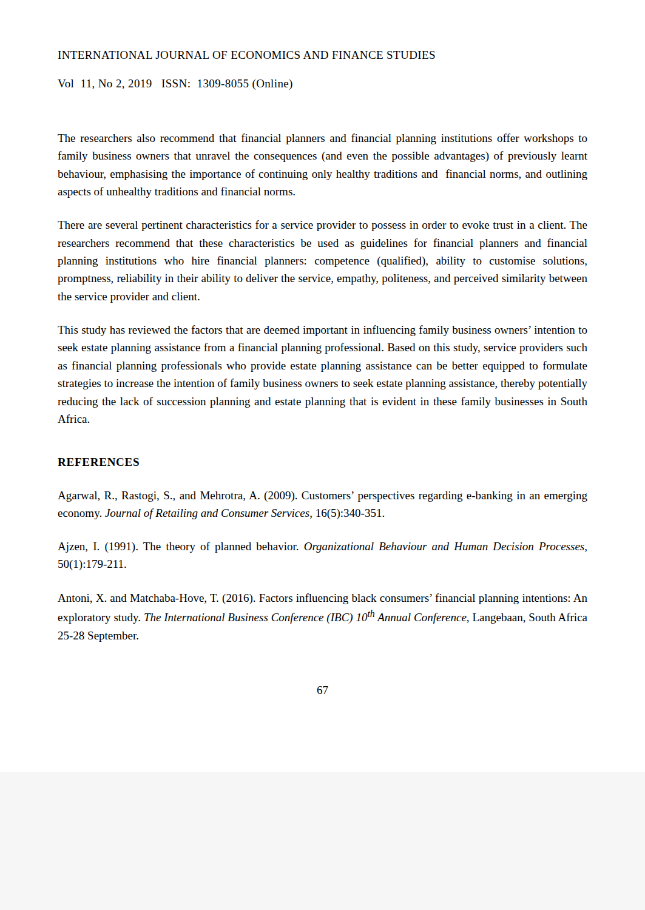INTERNATIONAL JOURNAL OF ECONOMICS AND FINANCE STUDIES
Vol 11, No 2, 2019 ISSN: 1309-8055 (Online)
The researchers also recommend that financial planners and financial planning institutions offer workshops to family business owners that unravel the consequences (and even the possible advantages) of previously learnt behaviour, emphasising the importance of continuing only healthy traditions and financial norms, and outlining aspects of unhealthy traditions and financial norms.
There are several pertinent characteristics for a service provider to possess in order to evoke trust in a client. The researchers recommend that these characteristics be used as guidelines for financial planners and financial planning institutions who hire financial planners: competence (qualified), ability to customise solutions, promptness, reliability in their ability to deliver the service, empathy, politeness, and perceived similarity between the service provider and client.
This study has reviewed the factors that are deemed important in influencing family business owners’ intention to seek estate planning assistance from a financial planning professional. Based on this study, service providers such as financial planning professionals who provide estate planning assistance can be better equipped to formulate strategies to increase the intention of family business owners to seek estate planning assistance, thereby potentially reducing the lack of succession planning and estate planning that is evident in these family businesses in South Africa.
REFERENCES
Agarwal, R., Rastogi, S., and Mehrotra, A. (2009). Customers’ perspectives regarding e-banking in an emerging economy. Journal of Retailing and Consumer Services, 16(5):340-351.
Ajzen, I. (1991). The theory of planned behavior. Organizational Behaviour and Human Decision Processes, 50(1):179-211.
Antoni, X. and Matchaba-Hove, T. (2016). Factors influencing black consumers’ financial planning intentions: An exploratory study. The International Business Conference (IBC) 10th Annual Conference, Langebaan, South Africa 25-28 September.
67